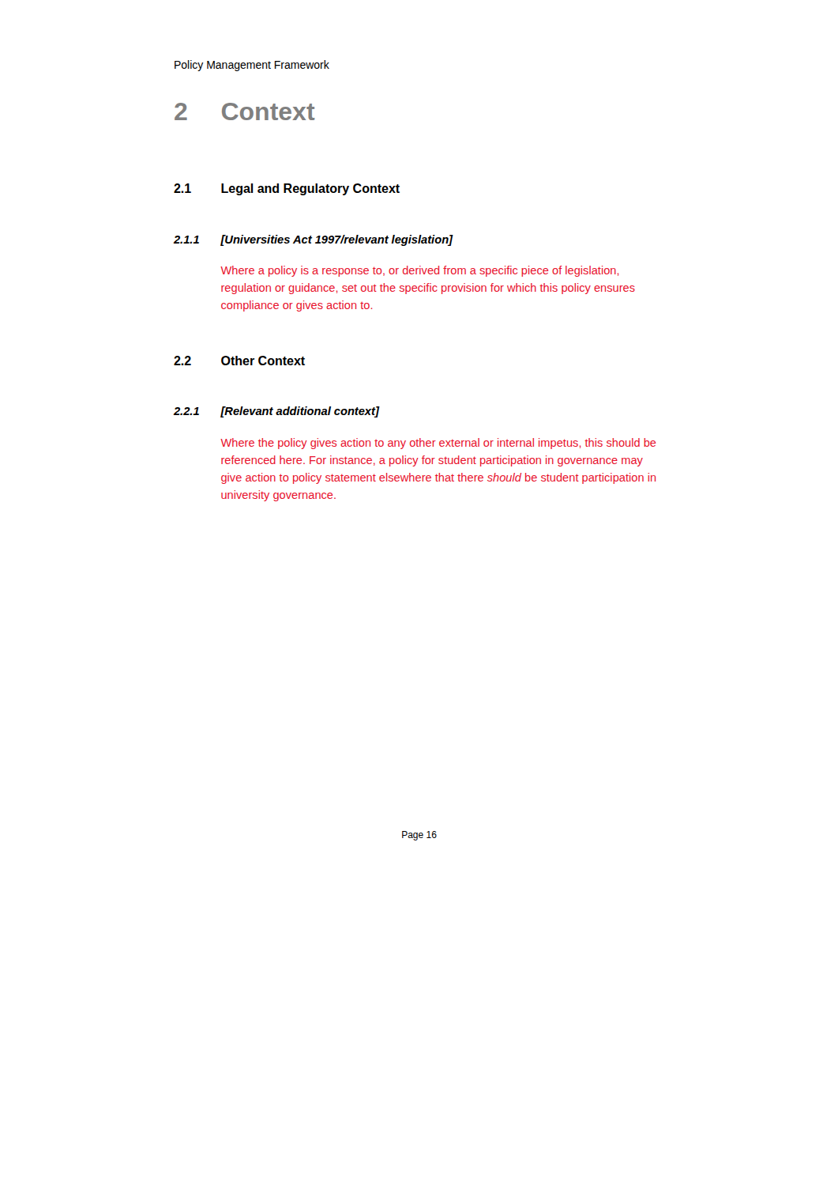Policy Management Framework
2 Context
2.1 Legal and Regulatory Context
2.1.1[Universities Act 1997/relevant legislation]
Where a policy is a response to, or derived from a specific piece of legislation, regulation or guidance, set out the specific provision for which this policy ensures compliance or gives action to.
2.2 Other Context
2.2.1[Relevant additional context]
Where the policy gives action to any other external or internal impetus, this should be referenced here. For instance, a policy for student participation in governance may give action to policy statement elsewhere that there should be student participation in university governance.
Page 16